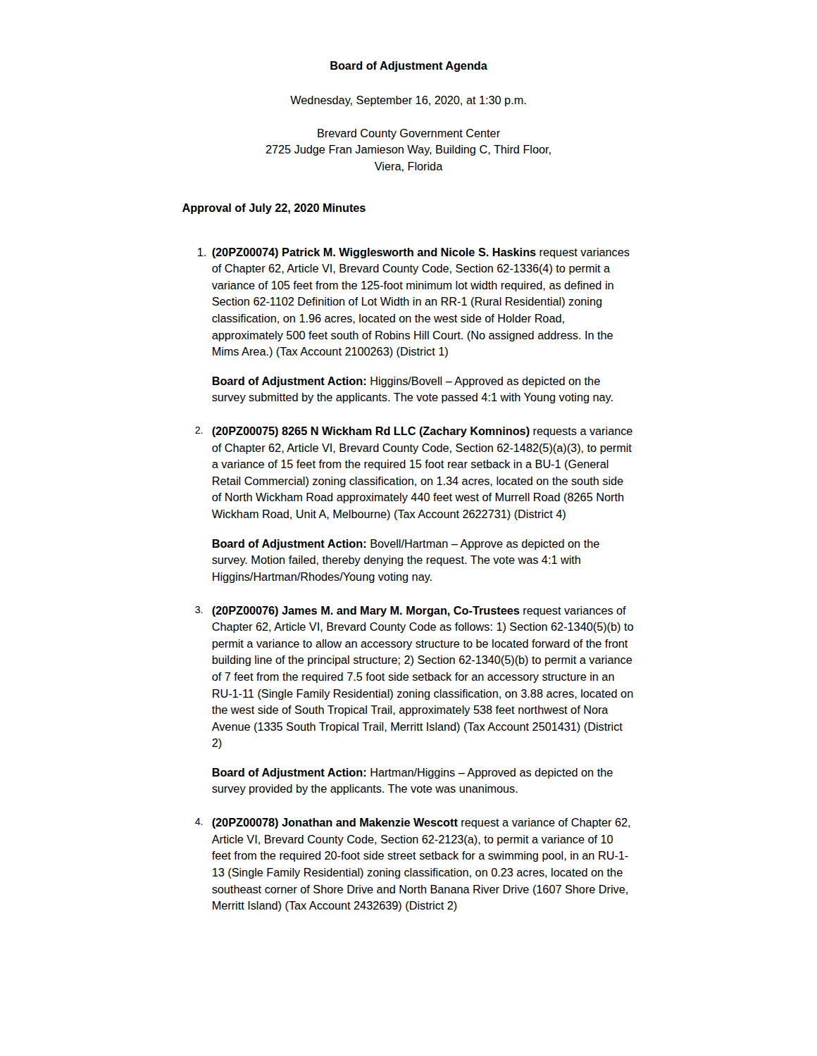Board of Adjustment Agenda
Wednesday, September 16, 2020, at 1:30 p.m.
Brevard County Government Center
2725 Judge Fran Jamieson Way, Building C, Third Floor,
Viera, Florida
Approval of July 22, 2020 Minutes
(20PZ00074) Patrick M. Wigglesworth and Nicole S. Haskins request variances of Chapter 62, Article VI, Brevard County Code, Section 62-1336(4) to permit a variance of 105 feet from the 125-foot minimum lot width required, as defined in Section 62-1102 Definition of Lot Width in an RR-1 (Rural Residential) zoning classification, on 1.96 acres, located on the west side of Holder Road, approximately 500 feet south of Robins Hill Court. (No assigned address. In the Mims Area.) (Tax Account 2100263) (District 1)
Board of Adjustment Action: Higgins/Bovell – Approved as depicted on the survey submitted by the applicants. The vote passed 4:1 with Young voting nay.
(20PZ00075) 8265 N Wickham Rd LLC (Zachary Komninos) requests a variance of Chapter 62, Article VI, Brevard County Code, Section 62-1482(5)(a)(3), to permit a variance of 15 feet from the required 15 foot rear setback in a BU-1 (General Retail Commercial) zoning classification, on 1.34 acres, located on the south side of North Wickham Road approximately 440 feet west of Murrell Road (8265 North Wickham Road, Unit A, Melbourne) (Tax Account 2622731) (District 4)
Board of Adjustment Action: Bovell/Hartman – Approve as depicted on the survey. Motion failed, thereby denying the request. The vote was 4:1 with Higgins/Hartman/Rhodes/Young voting nay.
(20PZ00076) James M. and Mary M. Morgan, Co-Trustees request variances of Chapter 62, Article VI, Brevard County Code as follows: 1) Section 62-1340(5)(b) to permit a variance to allow an accessory structure to be located forward of the front building line of the principal structure; 2) Section 62-1340(5)(b) to permit a variance of 7 feet from the required 7.5 foot side setback for an accessory structure in an RU-1-11 (Single Family Residential) zoning classification, on 3.88 acres, located on the west side of South Tropical Trail, approximately 538 feet northwest of Nora Avenue (1335 South Tropical Trail, Merritt Island) (Tax Account 2501431) (District 2)
Board of Adjustment Action: Hartman/Higgins – Approved as depicted on the survey provided by the applicants. The vote was unanimous.
(20PZ00078) Jonathan and Makenzie Wescott request a variance of Chapter 62, Article VI, Brevard County Code, Section 62-2123(a), to permit a variance of 10 feet from the required 20-foot side street setback for a swimming pool, in an RU-1-13 (Single Family Residential) zoning classification, on 0.23 acres, located on the southeast corner of Shore Drive and North Banana River Drive (1607 Shore Drive, Merritt Island) (Tax Account 2432639) (District 2)